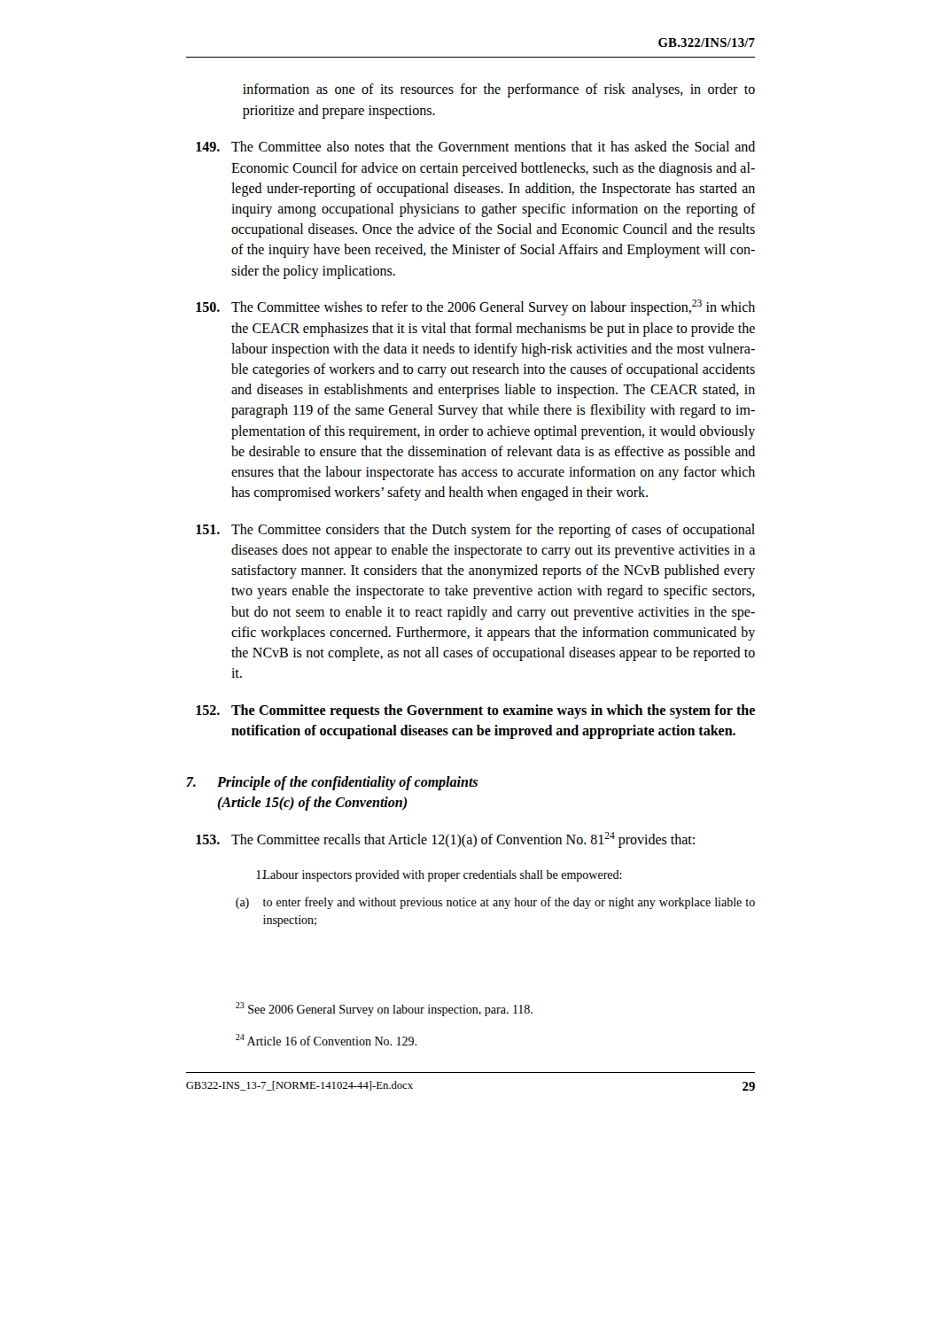GB.322/INS/13/7
information as one of its resources for the performance of risk analyses, in order to prioritize and prepare inspections.
149.
The Committee also notes that the Government mentions that it has asked the Social and Economic Council for advice on certain perceived bottlenecks, such as the diagnosis and alleged under-reporting of occupational diseases. In addition, the Inspectorate has started an inquiry among occupational physicians to gather specific information on the reporting of occupational diseases. Once the advice of the Social and Economic Council and the results of the inquiry have been received, the Minister of Social Affairs and Employment will consider the policy implications.
150.
The Committee wishes to refer to the 2006 General Survey on labour inspection,23 in which the CEACR emphasizes that it is vital that formal mechanisms be put in place to provide the labour inspection with the data it needs to identify high-risk activities and the most vulnerable categories of workers and to carry out research into the causes of occupational accidents and diseases in establishments and enterprises liable to inspection. The CEACR stated, in paragraph 119 of the same General Survey that while there is flexibility with regard to implementation of this requirement, in order to achieve optimal prevention, it would obviously be desirable to ensure that the dissemination of relevant data is as effective as possible and ensures that the labour inspectorate has access to accurate information on any factor which has compromised workers’ safety and health when engaged in their work.
151.
The Committee considers that the Dutch system for the reporting of cases of occupational diseases does not appear to enable the inspectorate to carry out its preventive activities in a satisfactory manner. It considers that the anonymized reports of the NCvB published every two years enable the inspectorate to take preventive action with regard to specific sectors, but do not seem to enable it to react rapidly and carry out preventive activities in the specific workplaces concerned. Furthermore, it appears that the information communicated by the NCvB is not complete, as not all cases of occupational diseases appear to be reported to it.
152.
The Committee requests the Government to examine ways in which the system for the notification of occupational diseases can be improved and appropriate action taken.
7. Principle of the confidentiality of complaints
(Article 15(c) of the Convention)
153.
The Committee recalls that Article 12(1)(a) of Convention No. 8124 provides that:
1.
Labour inspectors provided with proper credentials shall be empowered:
(a)
to enter freely and without previous notice at any hour of the day or night any workplace liable to inspection;
23 See 2006 General Survey on labour inspection, para. 118.
24 Article 16 of Convention No. 129.
GB322-INS_13-7_[NORME-141024-44]-En.docx
29